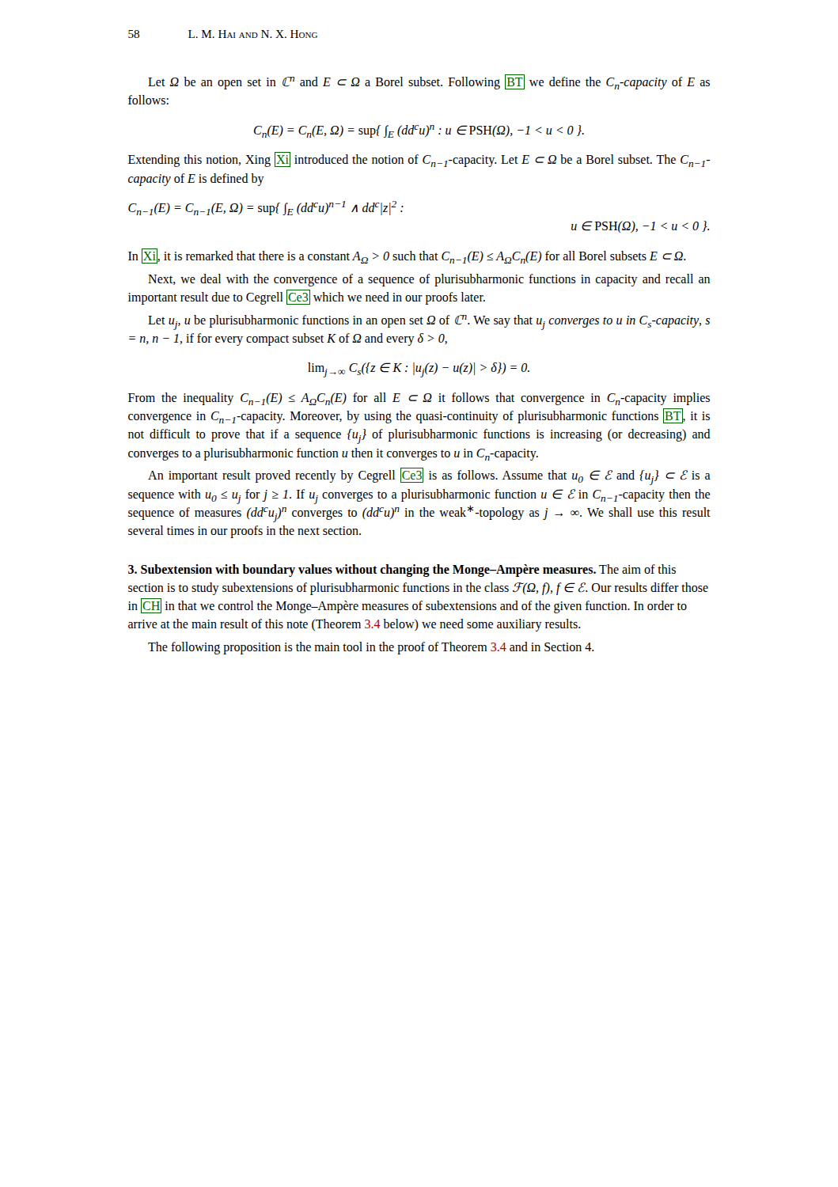58 L. M. Hai and N. X. Hong
Let Ω be an open set in ℂn and E ⊂ Ω a Borel subset. Following BT we define the Cn-capacity of E as follows:
Cn(E) = Cn(E, Ω) = sup{ ∫E (ddcu)n : u ∈ PSH(Ω), −1 < u < 0 }.
Extending this notion, Xing Xi introduced the notion of Cn−1-capacity. Let E ⊂ Ω be a Borel subset. The Cn−1-capacity of E is defined by
Cn−1(E) = Cn−1(E, Ω) = sup{ ∫E (ddcu)n−1 ∧ ddc|z|2 : u ∈ PSH(Ω), −1 < u < 0 }.
In Xi, it is remarked that there is a constant AΩ > 0 such that Cn−1(E) ≤ AΩCn(E) for all Borel subsets E ⊂ Ω.
Next, we deal with the convergence of a sequence of plurisubharmonic functions in capacity and recall an important result due to Cegrell Ce3 which we need in our proofs later.
Let uj, u be plurisubharmonic functions in an open set Ω of ℂn. We say that uj converges to u in Cs-capacity, s = n, n − 1, if for every compact subset K of Ω and every δ > 0,
limj→∞ Cs({z ∈ K : |uj(z) − u(z)| > δ}) = 0.
From the inequality Cn−1(E) ≤ AΩCn(E) for all E ⊂ Ω it follows that convergence in Cn-capacity implies convergence in Cn−1-capacity. Moreover, by using the quasi-continuity of plurisubharmonic functions BT, it is not difficult to prove that if a sequence {uj} of plurisubharmonic functions is increasing (or decreasing) and converges to a plurisubharmonic function u then it converges to u in Cn-capacity.
An important result proved recently by Cegrell Ce3 is as follows. Assume that u0 ∈ ℰ and {uj} ⊂ ℰ is a sequence with u0 ≤ uj for j ≥ 1. If uj converges to a plurisubharmonic function u ∈ ℰ in Cn−1-capacity then the sequence of measures (ddcuj)n converges to (ddcu)n in the weak∗-topology as j → ∞. We shall use this result several times in our proofs in the next section.
3. Subextension with boundary values without changing the Monge–Ampère measures.
The aim of this section is to study subextensions of plurisubharmonic functions in the class ℱ(Ω, f), f ∈ ℰ. Our results differ those in CH in that we control the Monge–Ampère measures of subextensions and of the given function. In order to arrive at the main result of this note (Theorem 3.4 below) we need some auxiliary results.
The following proposition is the main tool in the proof of Theorem 3.4 and in Section 4.